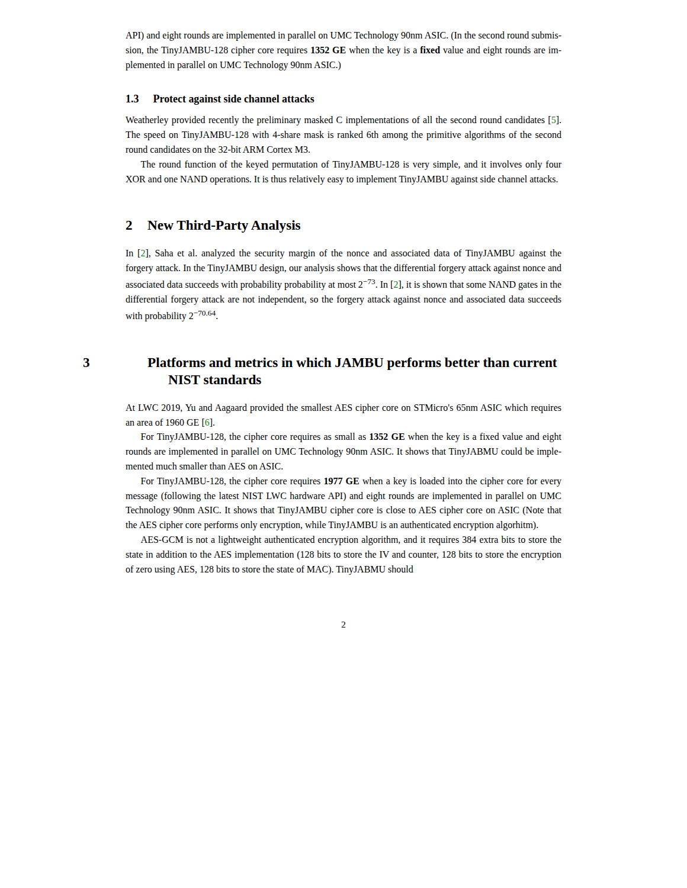API) and eight rounds are implemented in parallel on UMC Technology 90nm ASIC. (In the second round submission, the TinyJAMBU-128 cipher core requires 1352 GE when the key is a fixed value and eight rounds are implemented in parallel on UMC Technology 90nm ASIC.)
1.3 Protect against side channel attacks
Weatherley provided recently the preliminary masked C implementations of all the second round candidates [5]. The speed on TinyJAMBU-128 with 4-share mask is ranked 6th among the primitive algorithms of the second round candidates on the 32-bit ARM Cortex M3.
The round function of the keyed permutation of TinyJAMBU-128 is very simple, and it involves only four XOR and one NAND operations. It is thus relatively easy to implement TinyJAMBU against side channel attacks.
2 New Third-Party Analysis
In [2], Saha et al. analyzed the security margin of the nonce and associated data of TinyJAMBU against the forgery attack. In the TinyJAMBU design, our analysis shows that the differential forgery attack against nonce and associated data succeeds with probability probability at most 2−73. In [2], it is shown that some NAND gates in the differential forgery attack are not independent, so the forgery attack against nonce and associated data succeeds with probability 2−70.64.
3 Platforms and metrics in which JAMBU performs better than current NIST standards
At LWC 2019, Yu and Aagaard provided the smallest AES cipher core on STMicro's 65nm ASIC which requires an area of 1960 GE [6].
For TinyJAMBU-128, the cipher core requires as small as 1352 GE when the key is a fixed value and eight rounds are implemented in parallel on UMC Technology 90nm ASIC. It shows that TinyJABMU could be implemented much smaller than AES on ASIC.
For TinyJAMBU-128, the cipher core requires 1977 GE when a key is loaded into the cipher core for every message (following the latest NIST LWC hardware API) and eight rounds are implemented in parallel on UMC Technology 90nm ASIC. It shows that TinyJAMBU cipher core is close to AES cipher core on ASIC (Note that the AES cipher core performs only encryption, while TinyJAMBU is an authenticated encryption algorhitm).
AES-GCM is not a lightweight authenticated encryption algorithm, and it requires 384 extra bits to store the state in addition to the AES implementation (128 bits to store the IV and counter, 128 bits to store the encryption of zero using AES, 128 bits to store the state of MAC). TinyJABMU should
2